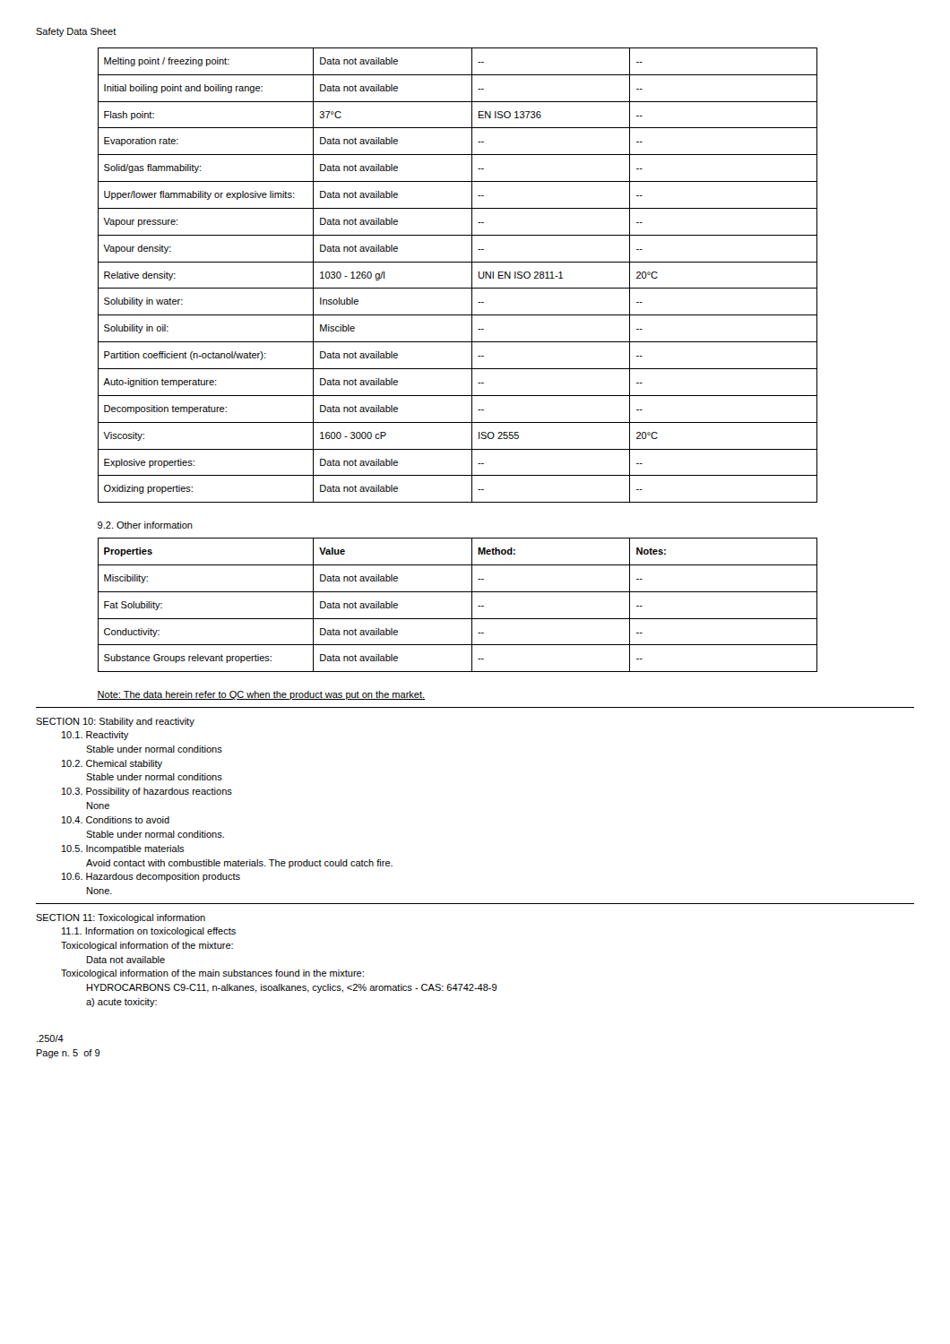Safety Data Sheet
| Melting point / freezing point: | Data not available | -- | -- |
| Initial boiling point and boiling range: | Data not available | -- | -- |
| Flash point: | 37°C | EN ISO 13736 | -- |
| Evaporation rate: | Data not available | -- | -- |
| Solid/gas flammability: | Data not available | -- | -- |
| Upper/lower flammability or explosive limits: | Data not available | -- | -- |
| Vapour pressure: | Data not available | -- | -- |
| Vapour density: | Data not available | -- | -- |
| Relative density: | 1030 - 1260 g/l | UNI EN ISO 2811-1 | 20°C |
| Solubility in water: | Insoluble | -- | -- |
| Solubility in oil: | Miscible | -- | -- |
| Partition coefficient (n-octanol/water): | Data not available | -- | -- |
| Auto-ignition temperature: | Data not available | -- | -- |
| Decomposition temperature: | Data not available | -- | -- |
| Viscosity: | 1600 - 3000 cP | ISO 2555 | 20°C |
| Explosive properties: | Data not available | -- | -- |
| Oxidizing properties: | Data not available | -- | -- |
9.2. Other information
| Properties | Value | Method: | Notes: |
| --- | --- | --- | --- |
| Miscibility: | Data not available | -- | -- |
| Fat Solubility: | Data not available | -- | -- |
| Conductivity: | Data not available | -- | -- |
| Substance Groups relevant properties: | Data not available | -- | -- |
Note: The data herein refer to QC when the product was put on the market.
SECTION 10: Stability and reactivity
10.1. Reactivity
Stable under normal conditions
10.2. Chemical stability
Stable under normal conditions
10.3. Possibility of hazardous reactions
None
10.4. Conditions to avoid
Stable under normal conditions.
10.5. Incompatible materials
Avoid contact with combustible materials. The product could catch fire.
10.6. Hazardous decomposition products
None.
SECTION 11: Toxicological information
11.1. Information on toxicological effects
Toxicological information of the mixture:
Data not available
Toxicological information of the main substances found in the mixture:
HYDROCARBONS C9-C11, n-alkanes, isoalkanes, cyclics, <2% aromatics - CAS: 64742-48-9
a) acute toxicity:
.250/4
Page n. 5 of 9